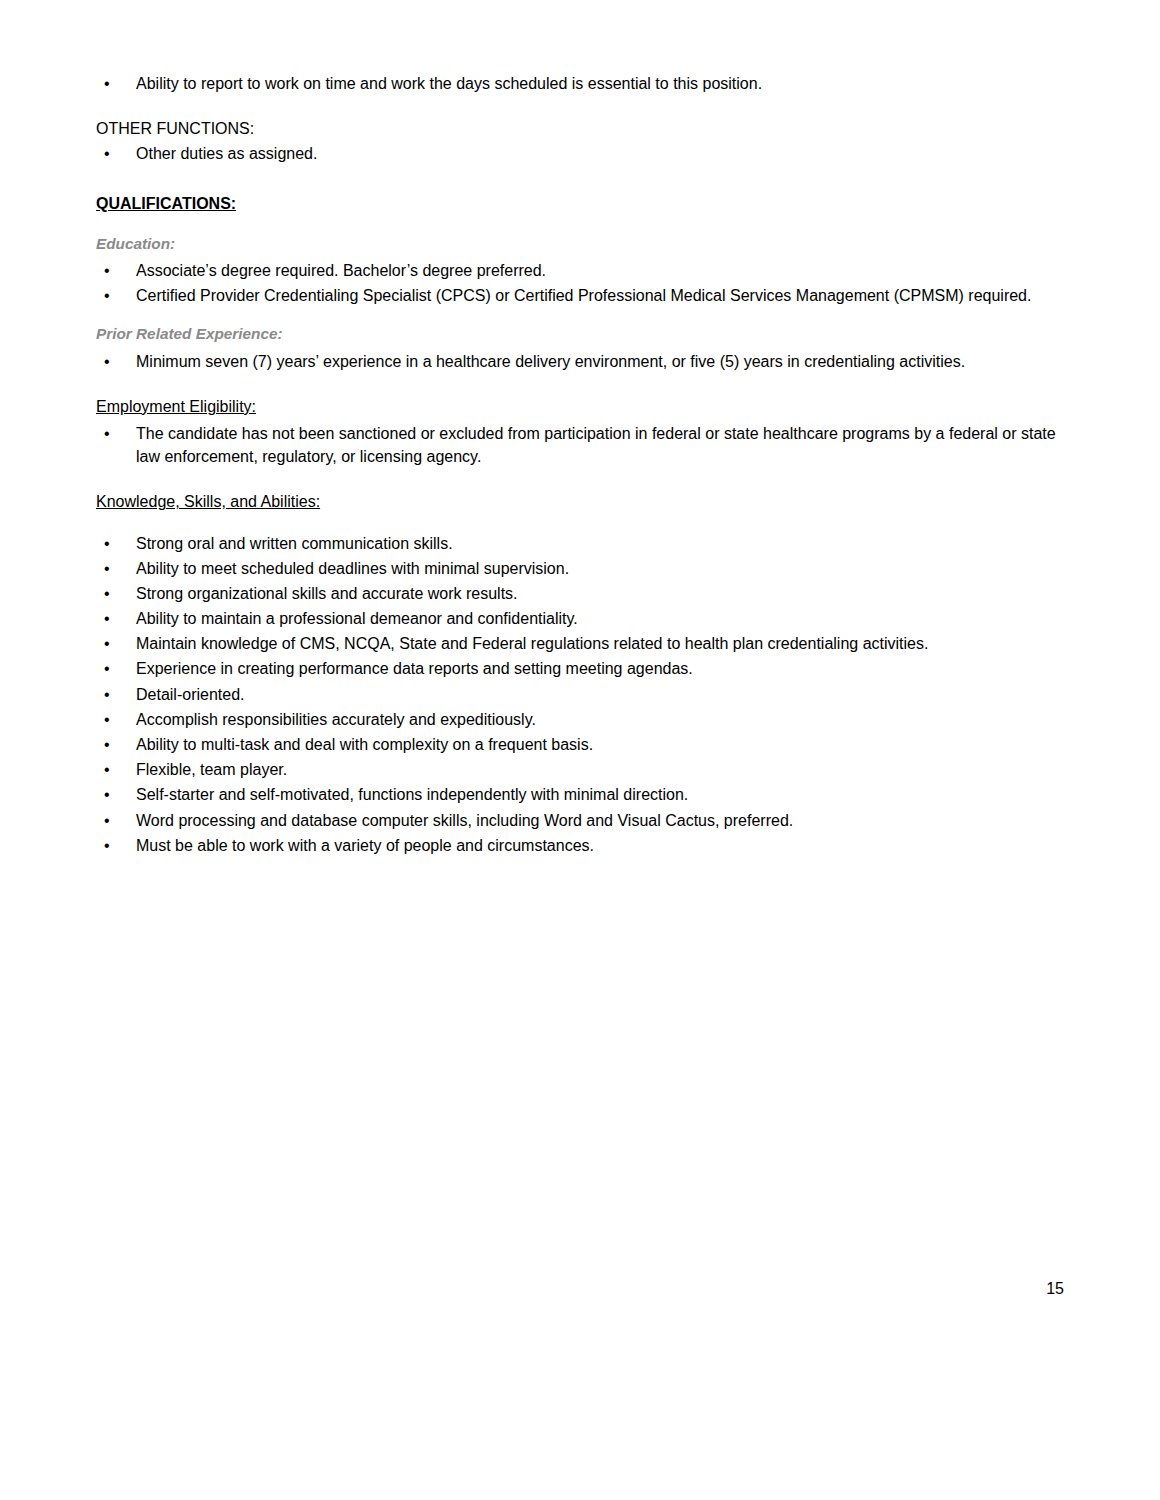Ability to report to work on time and work the days scheduled is essential to this position.
OTHER FUNCTIONS:
Other duties as assigned.
QUALIFICATIONS:
Education:
Associate’s degree required. Bachelor’s degree preferred.
Certified Provider Credentialing Specialist (CPCS) or Certified Professional Medical Services Management (CPMSM) required.
Prior Related Experience:
Minimum seven (7) years’ experience in a healthcare delivery environment, or five (5) years in credentialing activities.
Employment Eligibility:
The candidate has not been sanctioned or excluded from participation in federal or state healthcare programs by a federal or state law enforcement, regulatory, or licensing agency.
Knowledge, Skills, and Abilities:
Strong oral and written communication skills.
Ability to meet scheduled deadlines with minimal supervision.
Strong organizational skills and accurate work results.
Ability to maintain a professional demeanor and confidentiality.
Maintain knowledge of CMS, NCQA, State and Federal regulations related to health plan credentialing activities.
Experience in creating performance data reports and setting meeting agendas.
Detail-oriented.
Accomplish responsibilities accurately and expeditiously.
Ability to multi-task and deal with complexity on a frequent basis.
Flexible, team player.
Self-starter and self-motivated, functions independently with minimal direction.
Word processing and database computer skills, including Word and Visual Cactus, preferred.
Must be able to work with a variety of people and circumstances.
15